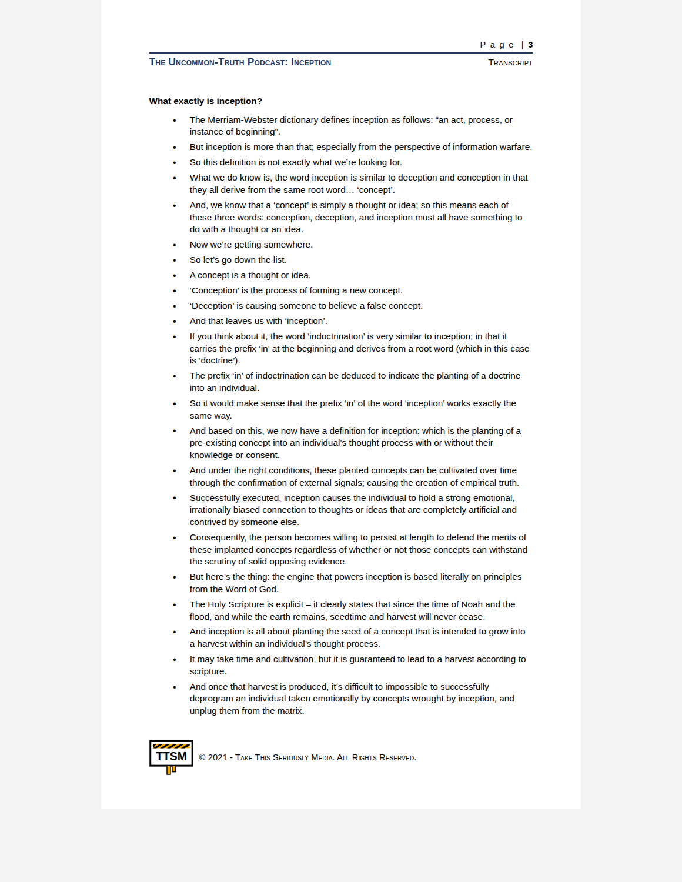P a g e | 3
The Uncommon-Truth Podcast: Inception
Transcript
What exactly is inception?
The Merriam-Webster dictionary defines inception as follows: “an act, process, or instance of beginning”.
But inception is more than that; especially from the perspective of information warfare.
So this definition is not exactly what we’re looking for.
What we do know is, the word inception is similar to deception and conception in that they all derive from the same root word… ‘concept’.
And, we know that a ‘concept’ is simply a thought or idea; so this means each of these three words: conception, deception, and inception must all have something to do with a thought or an idea.
Now we’re getting somewhere.
So let’s go down the list.
A concept is a thought or idea.
‘Conception’ is the process of forming a new concept.
‘Deception’ is causing someone to believe a false concept.
And that leaves us with ‘inception’.
If you think about it, the word ‘indoctrination’ is very similar to inception; in that it carries the prefix ‘in’ at the beginning and derives from a root word (which in this case is ‘doctrine’).
The prefix ‘in’ of indoctrination can be deduced to indicate the planting of a doctrine into an individual.
So it would make sense that the prefix ‘in’ of the word ‘inception’ works exactly the same way.
And based on this, we now have a definition for inception: which is the planting of a pre-existing concept into an individual’s thought process with or without their knowledge or consent.
And under the right conditions, these planted concepts can be cultivated over time through the confirmation of external signals; causing the creation of empirical truth.
Successfully executed, inception causes the individual to hold a strong emotional, irrationally biased connection to thoughts or ideas that are completely artificial and contrived by someone else.
Consequently, the person becomes willing to persist at length to defend the merits of these implanted concepts regardless of whether or not those concepts can withstand the scrutiny of solid opposing evidence.
But here’s the thing: the engine that powers inception is based literally on principles from the Word of God.
The Holy Scripture is explicit – it clearly states that since the time of Noah and the flood, and while the earth remains, seedtime and harvest will never cease.
And inception is all about planting the seed of a concept that is intended to grow into a harvest within an individual’s thought process.
It may take time and cultivation, but it is guaranteed to lead to a harvest according to scripture.
And once that harvest is produced, it’s difficult to impossible to successfully deprogram an individual taken emotionally by concepts wrought by inception, and unplug them from the matrix.
TTSM
© 2021 - Take This Seriously Media. All Rights Reserved.